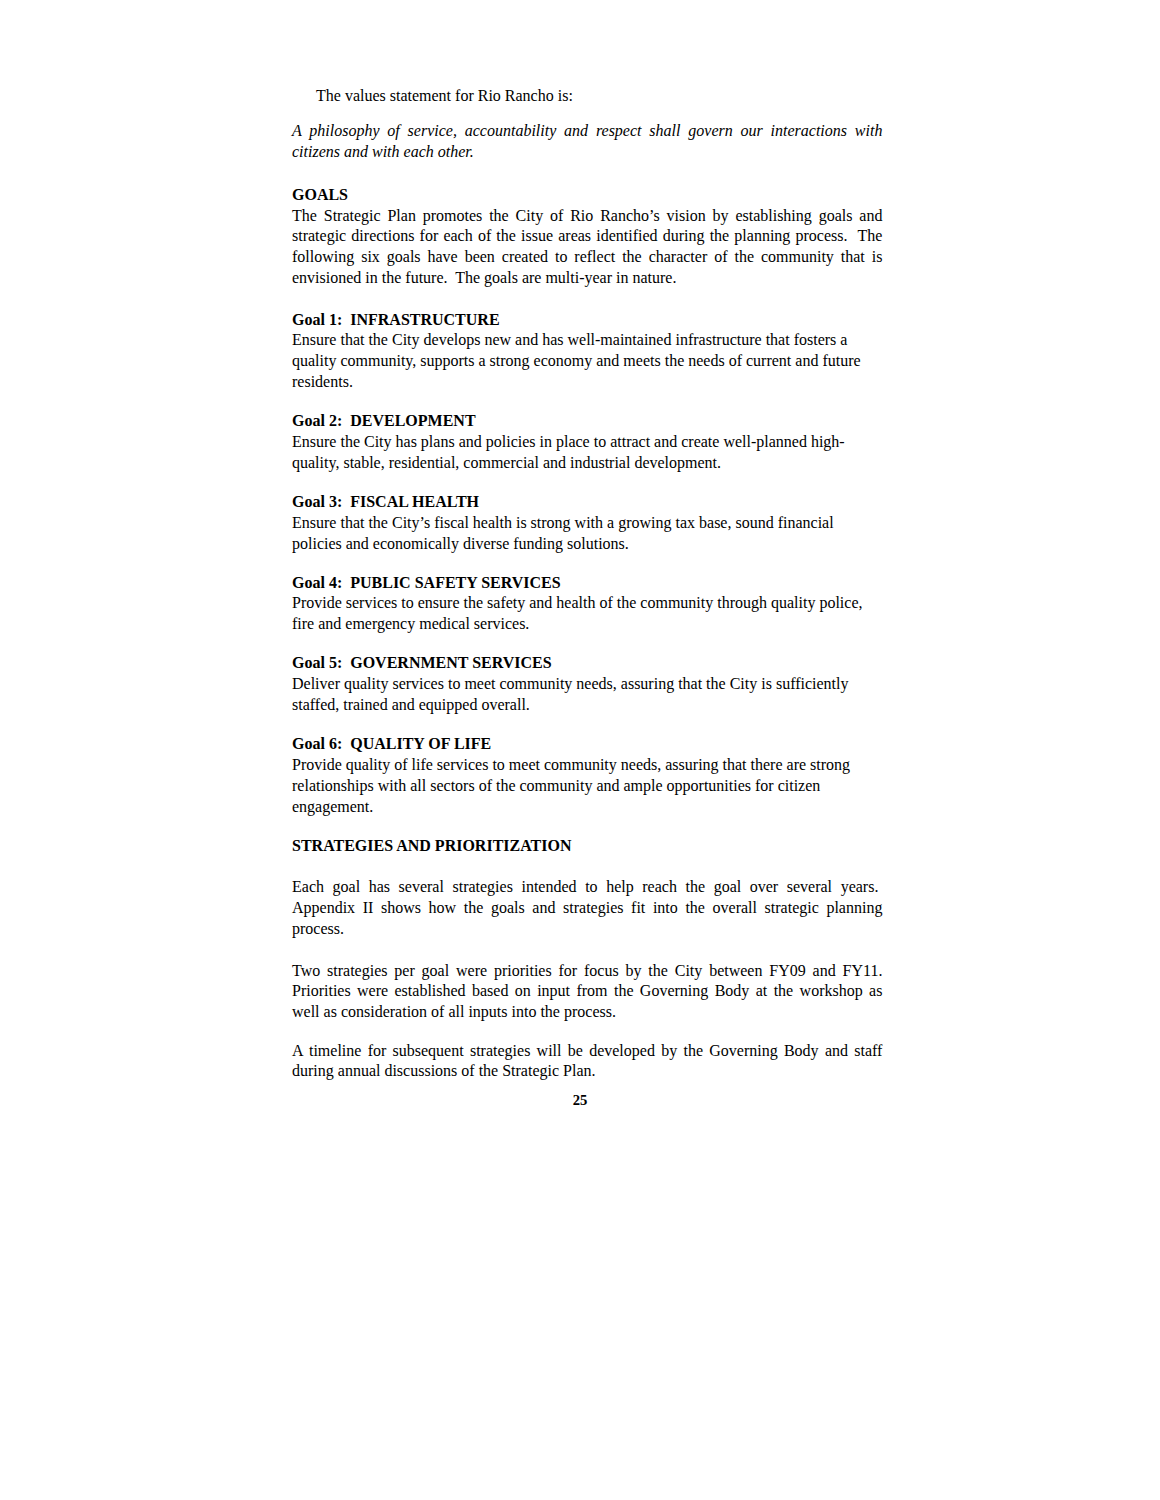The values statement for Rio Rancho is:
A philosophy of service, accountability and respect shall govern our interactions with citizens and with each other.
Goals
The Strategic Plan promotes the City of Rio Rancho’s vision by establishing goals and strategic directions for each of the issue areas identified during the planning process. The following six goals have been created to reflect the character of the community that is envisioned in the future. The goals are multi-year in nature.
Goal 1: INFRASTRUCTURE
Ensure that the City develops new and has well-maintained infrastructure that fosters a quality community, supports a strong economy and meets the needs of current and future residents.
Goal 2: DEVELOPMENT
Ensure the City has plans and policies in place to attract and create well-planned high-quality, stable, residential, commercial and industrial development.
Goal 3: FISCAL HEALTH
Ensure that the City’s fiscal health is strong with a growing tax base, sound financial policies and economically diverse funding solutions.
Goal 4: PUBLIC SAFETY SERVICES
Provide services to ensure the safety and health of the community through quality police, fire and emergency medical services.
Goal 5: GOVERNMENT SERVICES
Deliver quality services to meet community needs, assuring that the City is sufficiently staffed, trained and equipped overall.
Goal 6: QUALITY OF LIFE
Provide quality of life services to meet community needs, assuring that there are strong relationships with all sectors of the community and ample opportunities for citizen engagement.
STRATEGIES AND PRIORITIZATION
Each goal has several strategies intended to help reach the goal over several years. Appendix II shows how the goals and strategies fit into the overall strategic planning process.
Two strategies per goal were priorities for focus by the City between FY09 and FY11. Priorities were established based on input from the Governing Body at the workshop as well as consideration of all inputs into the process.
A timeline for subsequent strategies will be developed by the Governing Body and staff during annual discussions of the Strategic Plan.
25